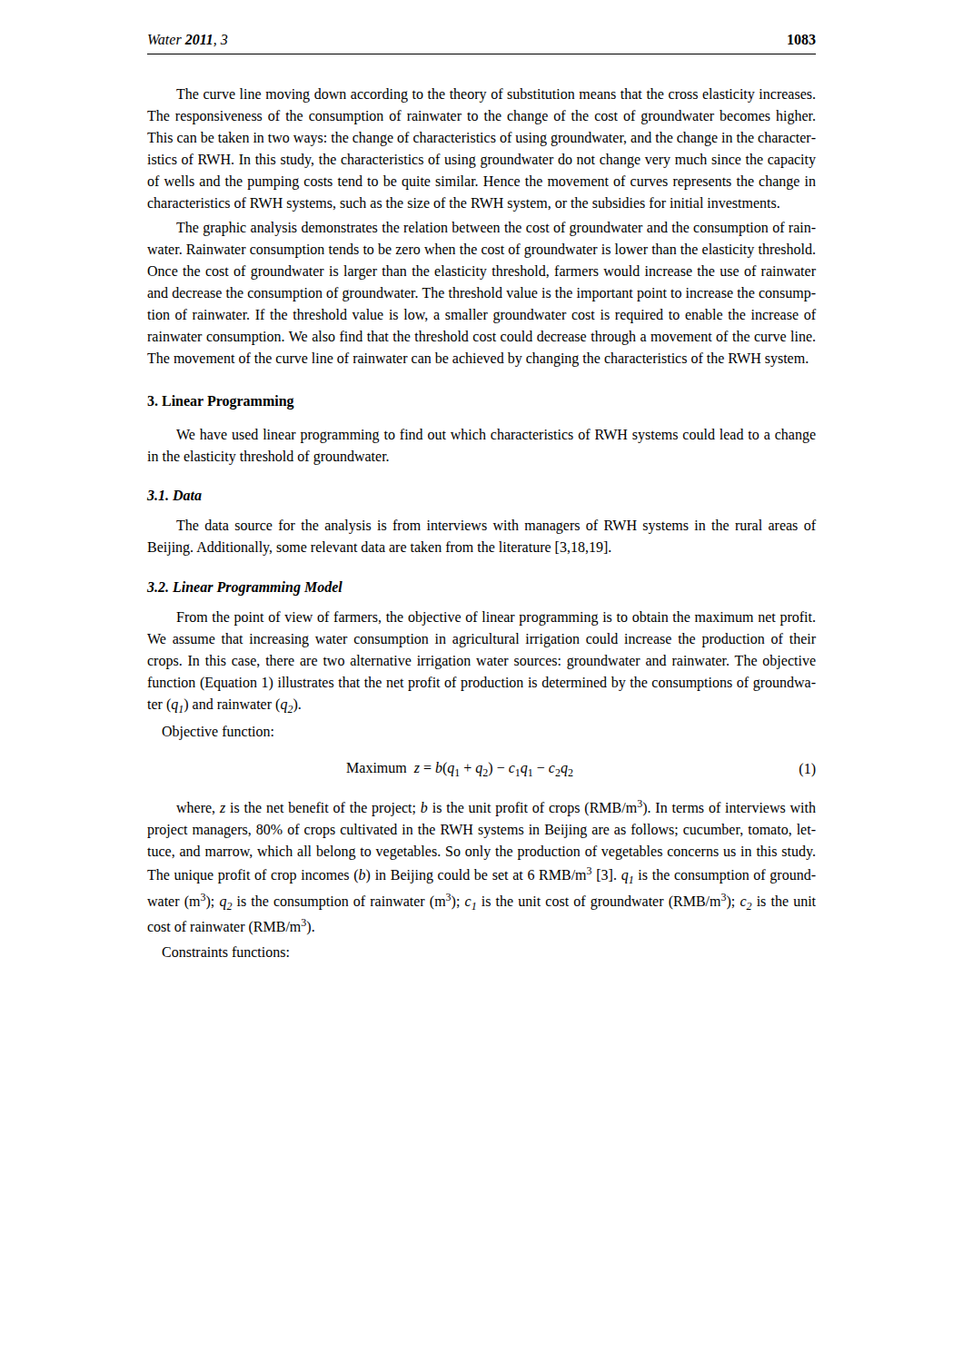Water 2011, 3 1083
The curve line moving down according to the theory of substitution means that the cross elasticity increases. The responsiveness of the consumption of rainwater to the change of the cost of groundwater becomes higher. This can be taken in two ways: the change of characteristics of using groundwater, and the change in the characteristics of RWH. In this study, the characteristics of using groundwater do not change very much since the capacity of wells and the pumping costs tend to be quite similar. Hence the movement of curves represents the change in characteristics of RWH systems, such as the size of the RWH system, or the subsidies for initial investments.
The graphic analysis demonstrates the relation between the cost of groundwater and the consumption of rainwater. Rainwater consumption tends to be zero when the cost of groundwater is lower than the elasticity threshold. Once the cost of groundwater is larger than the elasticity threshold, farmers would increase the use of rainwater and decrease the consumption of groundwater. The threshold value is the important point to increase the consumption of rainwater. If the threshold value is low, a smaller groundwater cost is required to enable the increase of rainwater consumption. We also find that the threshold cost could decrease through a movement of the curve line. The movement of the curve line of rainwater can be achieved by changing the characteristics of the RWH system.
3. Linear Programming
We have used linear programming to find out which characteristics of RWH systems could lead to a change in the elasticity threshold of groundwater.
3.1. Data
The data source for the analysis is from interviews with managers of RWH systems in the rural areas of Beijing. Additionally, some relevant data are taken from the literature [3,18,19].
3.2. Linear Programming Model
From the point of view of farmers, the objective of linear programming is to obtain the maximum net profit. We assume that increasing water consumption in agricultural irrigation could increase the production of their crops. In this case, there are two alternative irrigation water sources: groundwater and rainwater. The objective function (Equation 1) illustrates that the net profit of production is determined by the consumptions of groundwater (q1) and rainwater (q2).
Objective function:
Maximum z = b(q1 + q2) − c1q1 − c2q2 (1)
where, z is the net benefit of the project; b is the unit profit of crops (RMB/m3). In terms of interviews with project managers, 80% of crops cultivated in the RWH systems in Beijing are as follows; cucumber, tomato, lettuce, and marrow, which all belong to vegetables. So only the production of vegetables concerns us in this study. The unique profit of crop incomes (b) in Beijing could be set at 6 RMB/m3 [3]. q1 is the consumption of groundwater (m3); q2 is the consumption of rainwater (m3); c1 is the unit cost of groundwater (RMB/m3); c2 is the unit cost of rainwater (RMB/m3).
Constraints functions: